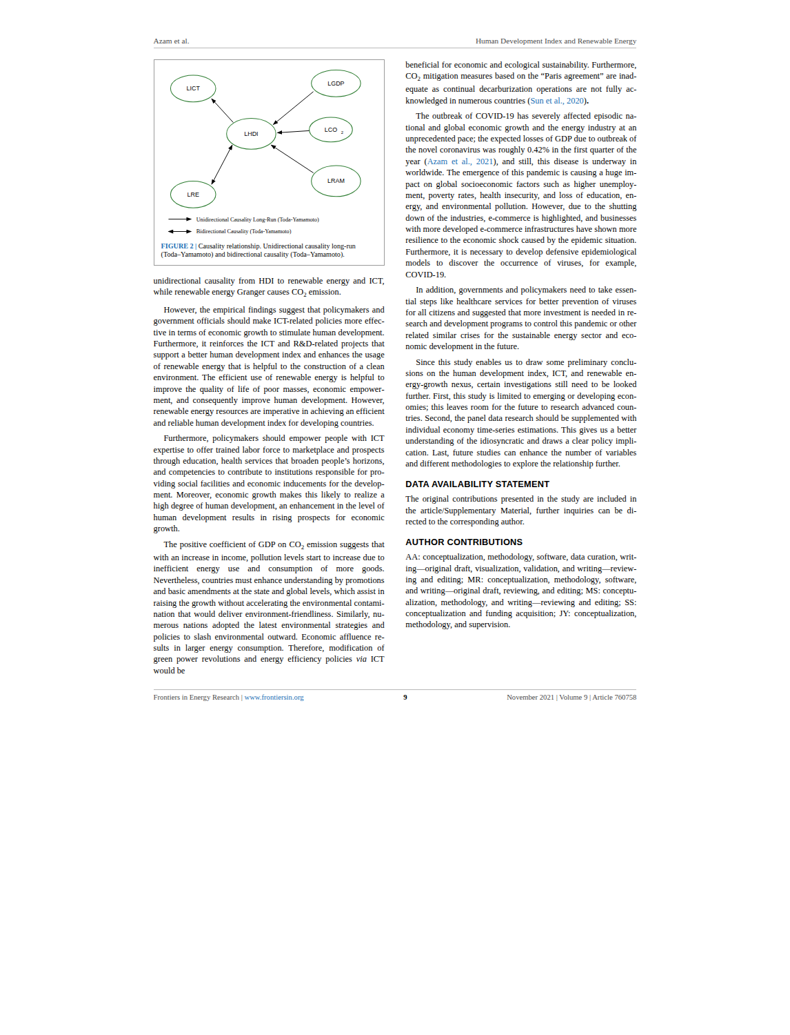Azam et al.
Human Development Index and Renewable Energy
LICT LGDP LHDI LCO 2 LRAM LRE Unidirectional Causality Long-Run (Toda-Yamamoto) Bidirectional Causality (Toda-Yamamoto)
FIGURE 2 | Causality relationship. Unidirectional causality long-run (Toda–Yamamoto) and bidirectional causality (Toda–Yamamoto).
unidirectional causality from HDI to renewable energy and ICT, while renewable energy Granger causes CO2 emission.
However, the empirical findings suggest that policymakers and government officials should make ICT-related policies more effective in terms of economic growth to stimulate human development. Furthermore, it reinforces the ICT and R&D-related projects that support a better human development index and enhances the usage of renewable energy that is helpful to the construction of a clean environment. The efficient use of renewable energy is helpful to improve the quality of life of poor masses, economic empowerment, and consequently improve human development. However, renewable energy resources are imperative in achieving an efficient and reliable human development index for developing countries.
Furthermore, policymakers should empower people with ICT expertise to offer trained labor force to marketplace and prospects through education, health services that broaden people’s horizons, and competencies to contribute to institutions responsible for providing social facilities and economic inducements for the development. Moreover, economic growth makes this likely to realize a high degree of human development, an enhancement in the level of human development results in rising prospects for economic growth.
The positive coefficient of GDP on CO2 emission suggests that with an increase in income, pollution levels start to increase due to inefficient energy use and consumption of more goods. Nevertheless, countries must enhance understanding by promotions and basic amendments at the state and global levels, which assist in raising the growth without accelerating the environmental contamination that would deliver environment-friendliness. Similarly, numerous nations adopted the latest environmental strategies and policies to slash environmental outward. Economic affluence results in larger energy consumption. Therefore, modification of green power revolutions and energy efficiency policies via ICT would be
beneficial for economic and ecological sustainability. Furthermore, CO2 mitigation measures based on the “Paris agreement” are inadequate as continual decarburization operations are not fully acknowledged in numerous countries (Sun et al., 2020).
The outbreak of COVID-19 has severely affected episodic national and global economic growth and the energy industry at an unprecedented pace; the expected losses of GDP due to outbreak of the novel coronavirus was roughly 0.42% in the first quarter of the year (Azam et al., 2021), and still, this disease is underway in worldwide. The emergence of this pandemic is causing a huge impact on global socioeconomic factors such as higher unemployment, poverty rates, health insecurity, and loss of education, energy, and environmental pollution. However, due to the shutting down of the industries, e-commerce is highlighted, and businesses with more developed e-commerce infrastructures have shown more resilience to the economic shock caused by the epidemic situation. Furthermore, it is necessary to develop defensive epidemiological models to discover the occurrence of viruses, for example, COVID-19.
In addition, governments and policymakers need to take essential steps like healthcare services for better prevention of viruses for all citizens and suggested that more investment is needed in research and development programs to control this pandemic or other related similar crises for the sustainable energy sector and economic development in the future.
Since this study enables us to draw some preliminary conclusions on the human development index, ICT, and renewable energy-growth nexus, certain investigations still need to be looked further. First, this study is limited to emerging or developing economies; this leaves room for the future to research advanced countries. Second, the panel data research should be supplemented with individual economy time-series estimations. This gives us a better understanding of the idiosyncratic and draws a clear policy implication. Last, future studies can enhance the number of variables and different methodologies to explore the relationship further.
Data Availability Statement
The original contributions presented in the study are included in the article/Supplementary Material, further inquiries can be directed to the corresponding author.
Author Contributions
AA: conceptualization, methodology, software, data curation, writing—original draft, visualization, validation, and writing—reviewing and editing; MR: conceptualization, methodology, software, and writing—original draft, reviewing, and editing; MS: conceptualization, methodology, and writing—reviewing and editing; SS: conceptualization and funding acquisition; JY: conceptualization, methodology, and supervision.
Frontiers in Energy Research | www.frontiersin.org
9
November 2021 | Volume 9 | Article 760758